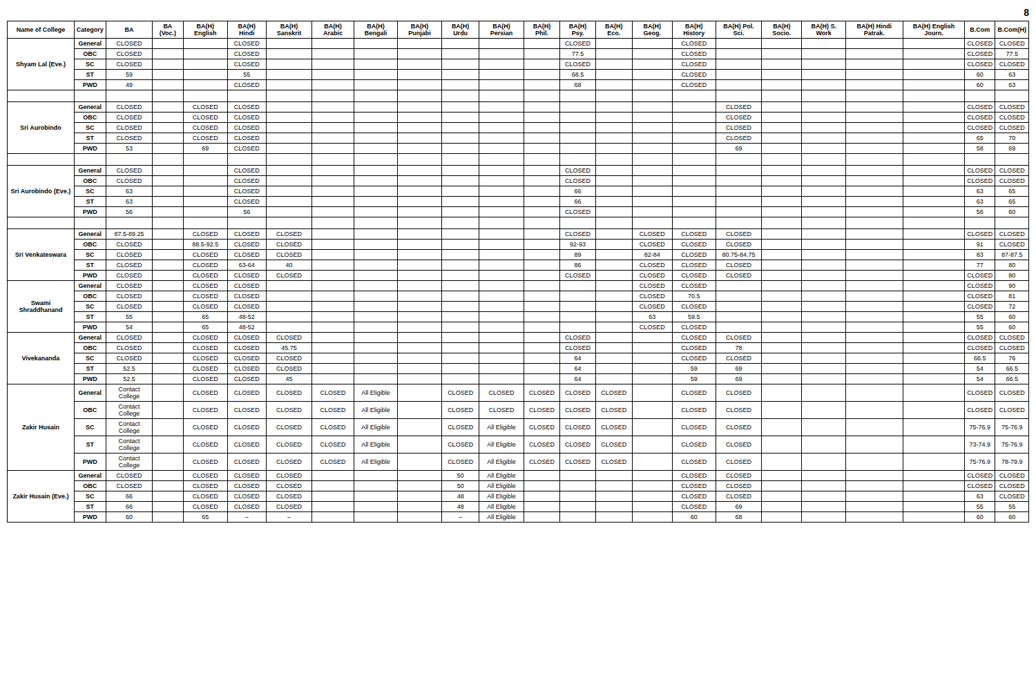8
| Name of College | Category | BA | BA (Voc.) | BA(H) English | BA(H) Hindi | BA(H) Sanskrit | BA(H) Arabic | BA(H) Bengali | BA(H) Punjabi | BA(H) Urdu | BA(H) Persian | BA(H) Phil. | BA(H) Psy. | BA(H) Eco. | BA(H) Geog. | BA(H) History | BA(H) Pol. Sci. | BA(H) Socio. | BA(H) S. Work | BA(H) Hindi Patrak. | BA(H) English Journ. | B.Com | B.Com(H) |
| --- | --- | --- | --- | --- | --- | --- | --- | --- | --- | --- | --- | --- | --- | --- | --- | --- | --- | --- | --- | --- | --- | --- | --- |
| Shyam Lal (Eve.) | General | CLOSED | | | CLOSED | | | | | | | | CLOSED | | | CLOSED | | | | | | CLOSED | CLOSED |
| OBC | CLOSED | | | CLOSED | | | | | | | | 77.5 | | | CLOSED | | | | | | CLOSED | 77.5 |
| SC | CLOSED | | | CLOSED | | | | | | | | CLOSED | | | CLOSED | | | | | | CLOSED | CLOSED |
| ST | 59 | | | 55 | | | | | | | | 68.5 | | | CLOSED | | | | | | 60 | 63 |
| PWD | 49 | | | CLOSED | | | | | | | | 68 | | | CLOSED | | | | | | 60 | 63 |
| Sri Aurobindo | General | CLOSED | | CLOSED | CLOSED | | | | | | | | | | | | CLOSED | | | | | CLOSED | CLOSED |
| OBC | CLOSED | | CLOSED | CLOSED | | | | | | | | | | | | CLOSED | | | | | CLOSED | CLOSED |
| SC | CLOSED | | CLOSED | CLOSED | | | | | | | | | | | | CLOSED | | | | | CLOSED | CLOSED |
| ST | CLOSED | | CLOSED | CLOSED | | | | | | | | | | | | CLOSED | | | | | 65 | 70 |
| PWD | 53 | | 69 | CLOSED | | | | | | | | | | | | 69 | | | | | 58 | 69 |
| Sri Aurobindo (Eve.) | General | CLOSED | | | CLOSED | | | | | | | | CLOSED | | | | | | | | | CLOSED | CLOSED |
| OBC | CLOSED | | | CLOSED | | | | | | | | CLOSED | | | | | | | | | CLOSED | CLOSED |
| SC | 63 | | | CLOSED | | | | | | | | 66 | | | | | | | | | 63 | 65 |
| ST | 63 | | | CLOSED | | | | | | | | 66 | | | | | | | | | 63 | 65 |
| PWD | 56 | | | 56 | | | | | | | | CLOSED | | | | | | | | | 56 | 60 |
| Sri Venkateswara | General | 87.5-89.25 | | CLOSED | CLOSED | CLOSED | | | | | | | CLOSED | | CLOSED | CLOSED | CLOSED | | | | | CLOSED | CLOSED |
| OBC | CLOSED | | 88.5-92.5 | CLOSED | CLOSED | | | | | | | 92-93 | | CLOSED | CLOSED | CLOSED | | | | | 91 | CLOSED |
| SC | CLOSED | | CLOSED | CLOSED | CLOSED | | | | | | | 89 | | 82-84 | CLOSED | 80.75-84.75 | | | | | 83 | 87-87.5 |
| ST | CLOSED | | CLOSED | 63-64 | 40 | | | | | | | 86 | | CLOSED | CLOSED | CLOSED | | | | | 77 | 80 |
| PWD | CLOSED | | CLOSED | CLOSED | CLOSED | | | | | | | CLOSED | | CLOSED | CLOSED | CLOSED | | | | | CLOSED | 80 |
| Swami Shraddhanand | General | CLOSED | | CLOSED | CLOSED | | | | | | | | | | CLOSED | CLOSED | | | | | | CLOSED | 90 |
| OBC | CLOSED | | CLOSED | CLOSED | | | | | | | | | | CLOSED | 70.5 | | | | | | CLOSED | 81 |
| SC | CLOSED | | CLOSED | CLOSED | | | | | | | | | | CLOSED | CLOSED | | | | | | CLOSED | 72 |
| ST | 55 | | 65 | 48-52 | | | | | | | | | | 63 | 59.5 | | | | | | 55 | 60 |
| PWD | 54 | | 65 | 48-52 | | | | | | | | | | CLOSED | CLOSED | | | | | | 55 | 60 |
| Vivekananda | General | CLOSED | | CLOSED | CLOSED | CLOSED | | | | | | | CLOSED | | | CLOSED | CLOSED | | | | | CLOSED | CLOSED |
| OBC | CLOSED | | CLOSED | CLOSED | 45.75 | | | | | | | CLOSED | | | CLOSED | 78 | | | | | CLOSED | CLOSED |
| SC | CLOSED | | CLOSED | CLOSED | CLOSED | | | | | | | 64 | | | CLOSED | CLOSED | | | | | 66.5 | 76 |
| ST | 52.5 | | CLOSED | CLOSED | CLOSED | | | | | | | 64 | | | 59 | 69 | | | | | 54 | 66.5 |
| PWD | 52.5 | | CLOSED | CLOSED | 45 | | | | | | | 64 | | | 59 | 69 | | | | | 54 | 66.5 |
| Zakir Husain | General | Contact College | | CLOSED | CLOSED | CLOSED | CLOSED | All Eligible | | CLOSED | CLOSED | CLOSED | CLOSED | CLOSED | | CLOSED | CLOSED | | | | | CLOSED | CLOSED |
| OBC | Contact College | | CLOSED | CLOSED | CLOSED | CLOSED | All Eligible | | CLOSED | CLOSED | CLOSED | CLOSED | CLOSED | | CLOSED | CLOSED | | | | | CLOSED | CLOSED |
| SC | Contact College | | CLOSED | CLOSED | CLOSED | CLOSED | All Eligible | | CLOSED | All Eligible | CLOSED | CLOSED | CLOSED | | CLOSED | CLOSED | | | | | 75-76.9 | 75-76.9 |
| ST | Contact College | | CLOSED | CLOSED | CLOSED | CLOSED | All Eligible | | CLOSED | All Eligible | CLOSED | CLOSED | CLOSED | | CLOSED | CLOSED | | | | | 73-74.9 | 75-76.9 |
| PWD | Contact College | | CLOSED | CLOSED | CLOSED | CLOSED | All Eligible | | CLOSED | All Eligible | CLOSED | CLOSED | CLOSED | | CLOSED | CLOSED | | | | | 75-76.9 | 78-79.9 |
| Zakir Husain (Eve.) | General | CLOSED | | CLOSED | CLOSED | CLOSED | | | | 50 | All Eligible | | | | | CLOSED | CLOSED | | | | | CLOSED | CLOSED |
| OBC | CLOSED | | CLOSED | CLOSED | CLOSED | | | | 50 | All Eligible | | | | | CLOSED | CLOSED | | | | | CLOSED | CLOSED |
| SC | 66 | | CLOSED | CLOSED | CLOSED | | | | 48 | All Eligible | | | | | CLOSED | CLOSED | | | | | 63 | CLOSED |
| ST | 66 | | CLOSED | CLOSED | CLOSED | | | | 48 | All Eligible | | | | | CLOSED | 69 | | | | | 55 | 55 |
| PWD | 60 | | 65 | – | – | | | | – | All Eligible | | | | | 60 | 68 | | | | | 60 | 60 |